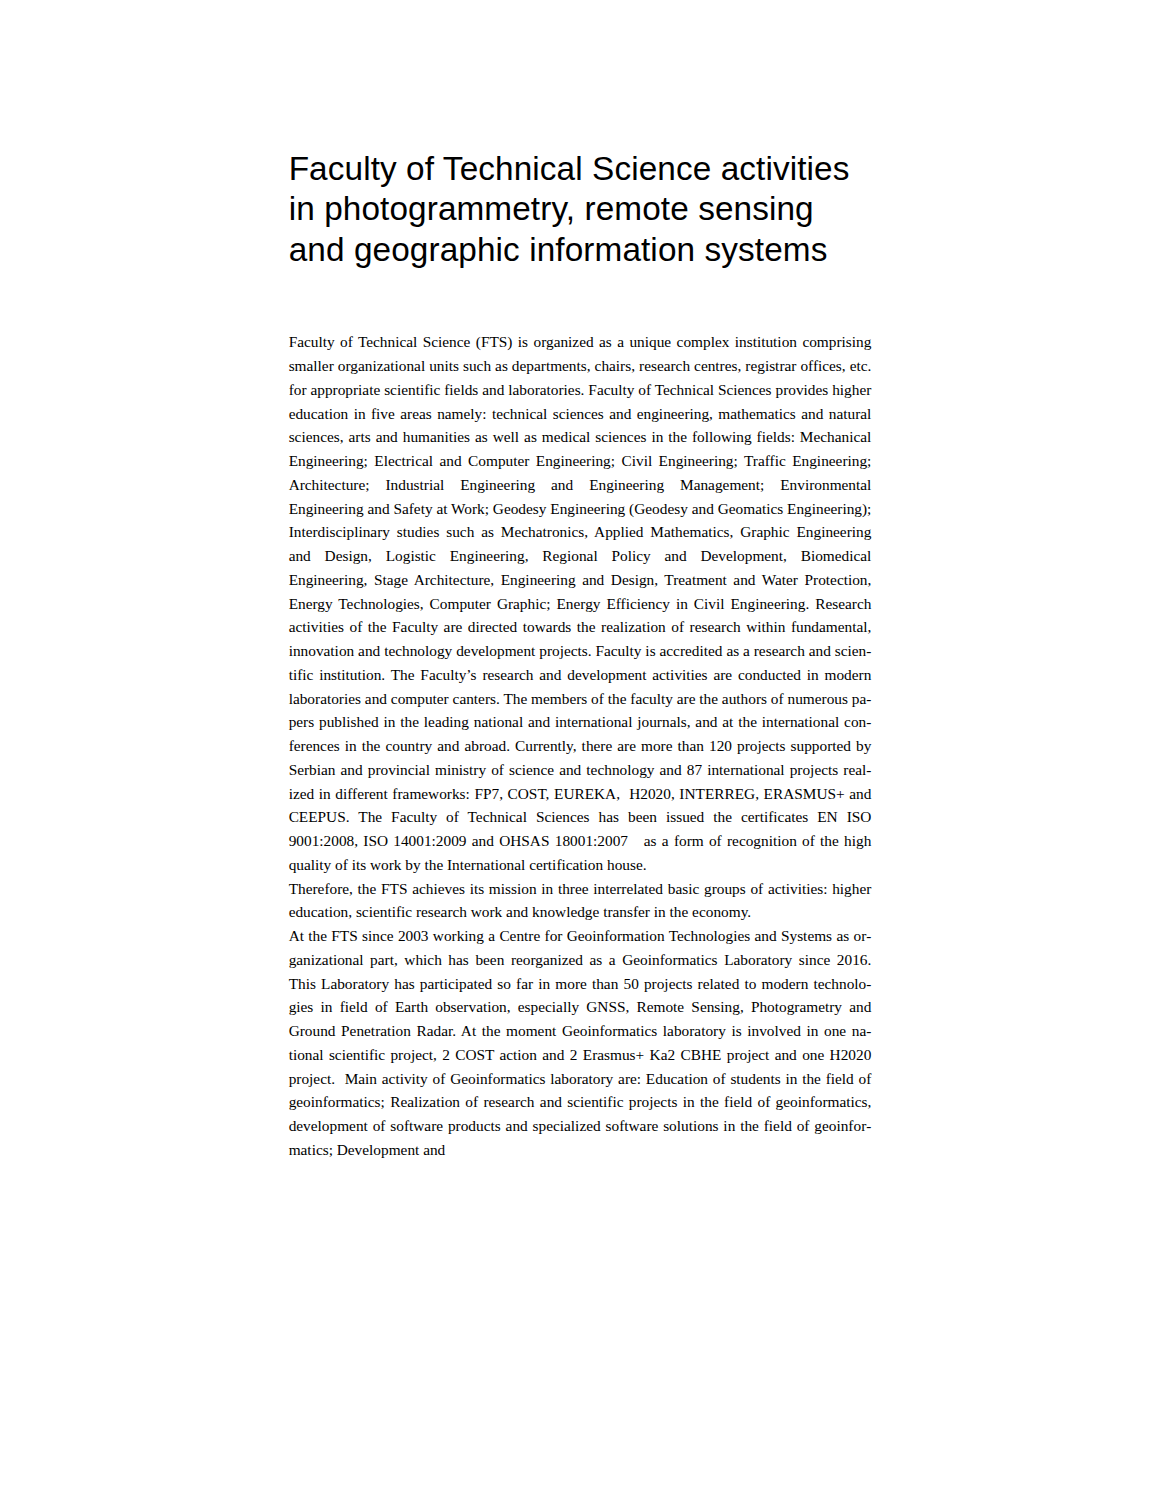Faculty of Technical Science activities in photogrammetry, remote sensing and geographic information systems
Faculty of Technical Science (FTS) is organized as a unique complex institution comprising smaller organizational units such as departments, chairs, research centres, registrar offices, etc. for appropriate scientific fields and laboratories. Faculty of Technical Sciences provides higher education in five areas namely: technical sciences and engineering, mathematics and natural sciences, arts and humanities as well as medical sciences in the following fields: Mechanical Engineering; Electrical and Computer Engineering; Civil Engineering; Traffic Engineering; Architecture; Industrial Engineering and Engineering Management; Environmental Engineering and Safety at Work; Geodesy Engineering (Geodesy and Geomatics Engineering); Interdisciplinary studies such as Mechatronics, Applied Mathematics, Graphic Engineering and Design, Logistic Engineering, Regional Policy and Development, Biomedical Engineering, Stage Architecture, Engineering and Design, Treatment and Water Protection, Energy Technologies, Computer Graphic; Energy Efficiency in Civil Engineering. Research activities of the Faculty are directed towards the realization of research within fundamental, innovation and technology development projects. Faculty is accredited as a research and scientific institution. The Faculty’s research and development activities are conducted in modern laboratories and computer canters. The members of the faculty are the authors of numerous papers published in the leading national and international journals, and at the international conferences in the country and abroad. Currently, there are more than 120 projects supported by Serbian and provincial ministry of science and technology and 87 international projects realized in different frameworks: FP7, COST, EUREKA, H2020, INTERREG, ERASMUS+ and CEEPUS. The Faculty of Technical Sciences has been issued the certificates EN ISO 9001:2008, ISO 14001:2009 and OHSAS 18001:2007 as a form of recognition of the high quality of its work by the International certification house.
Therefore, the FTS achieves its mission in three interrelated basic groups of activities: higher education, scientific research work and knowledge transfer in the economy.
At the FTS since 2003 working a Centre for Geoinformation Technologies and Systems as organizational part, which has been reorganized as a Geoinformatics Laboratory since 2016. This Laboratory has participated so far in more than 50 projects related to modern technologies in field of Earth observation, especially GNSS, Remote Sensing, Photogrametry and Ground Penetration Radar. At the moment Geoinformatics laboratory is involved in one national scientific project, 2 COST action and 2 Erasmus+ Ka2 CBHE project and one H2020 project. Main activity of Geoinformatics laboratory are: Education of students in the field of geoinformatics; Realization of research and scientific projects in the field of geoinformatics, development of software products and specialized software solutions in the field of geoinformatics; Development and